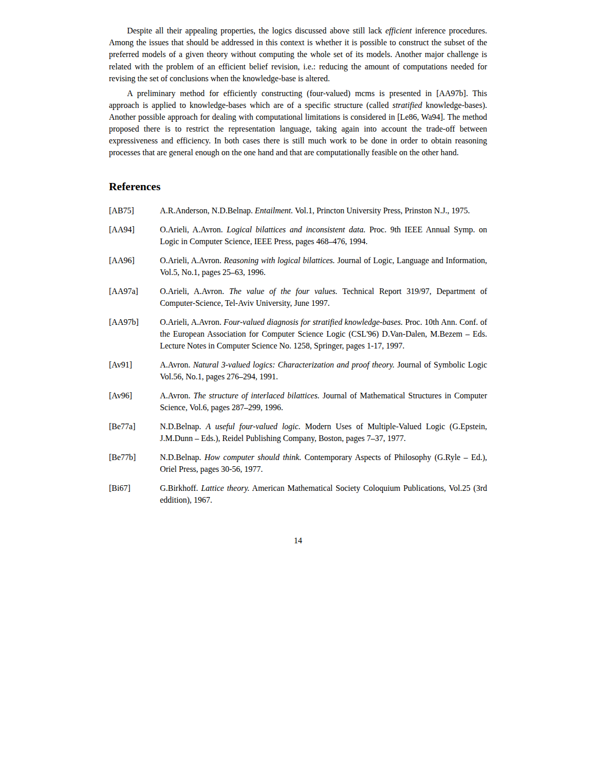Despite all their appealing properties, the logics discussed above still lack efficient inference procedures. Among the issues that should be addressed in this context is whether it is possible to construct the subset of the preferred models of a given theory without computing the whole set of its models. Another major challenge is related with the problem of an efficient belief revision, i.e.: reducing the amount of computations needed for revising the set of conclusions when the knowledge-base is altered.
A preliminary method for efficiently constructing (four-valued) mcms is presented in [AA97b]. This approach is applied to knowledge-bases which are of a specific structure (called stratified knowledge-bases). Another possible approach for dealing with computational limitations is considered in [Le86, Wa94]. The method proposed there is to restrict the representation language, taking again into account the trade-off between expressiveness and efficiency. In both cases there is still much work to be done in order to obtain reasoning processes that are general enough on the one hand and that are computationally feasible on the other hand.
References
[AB75]
A.R.Anderson, N.D.Belnap. Entailment. Vol.1, Princton University Press, Prinston N.J., 1975.
[AA94]
O.Arieli, A.Avron. Logical bilattices and inconsistent data. Proc. 9th IEEE Annual Symp. on Logic in Computer Science, IEEE Press, pages 468–476, 1994.
[AA96]
O.Arieli, A.Avron. Reasoning with logical bilattices. Journal of Logic, Language and Information, Vol.5, No.1, pages 25–63, 1996.
[AA97a]
O.Arieli, A.Avron. The value of the four values. Technical Report 319/97, Department of Computer-Science, Tel-Aviv University, June 1997.
[AA97b]
O.Arieli, A.Avron. Four-valued diagnosis for stratified knowledge-bases. Proc. 10th Ann. Conf. of the European Association for Computer Science Logic (CSL'96) D.Van-Dalen, M.Bezem – Eds. Lecture Notes in Computer Science No. 1258, Springer, pages 1-17, 1997.
[Av91]
A.Avron. Natural 3-valued logics: Characterization and proof theory. Journal of Symbolic Logic Vol.56, No.1, pages 276–294, 1991.
[Av96]
A.Avron. The structure of interlaced bilattices. Journal of Mathematical Structures in Computer Science, Vol.6, pages 287–299, 1996.
[Be77a]
N.D.Belnap. A useful four-valued logic. Modern Uses of Multiple-Valued Logic (G.Epstein, J.M.Dunn – Eds.), Reidel Publishing Company, Boston, pages 7–37, 1977.
[Be77b]
N.D.Belnap. How computer should think. Contemporary Aspects of Philosophy (G.Ryle – Ed.), Oriel Press, pages 30-56, 1977.
[Bi67]
G.Birkhoff. Lattice theory. American Mathematical Society Coloquium Publications, Vol.25 (3rd eddition), 1967.
14